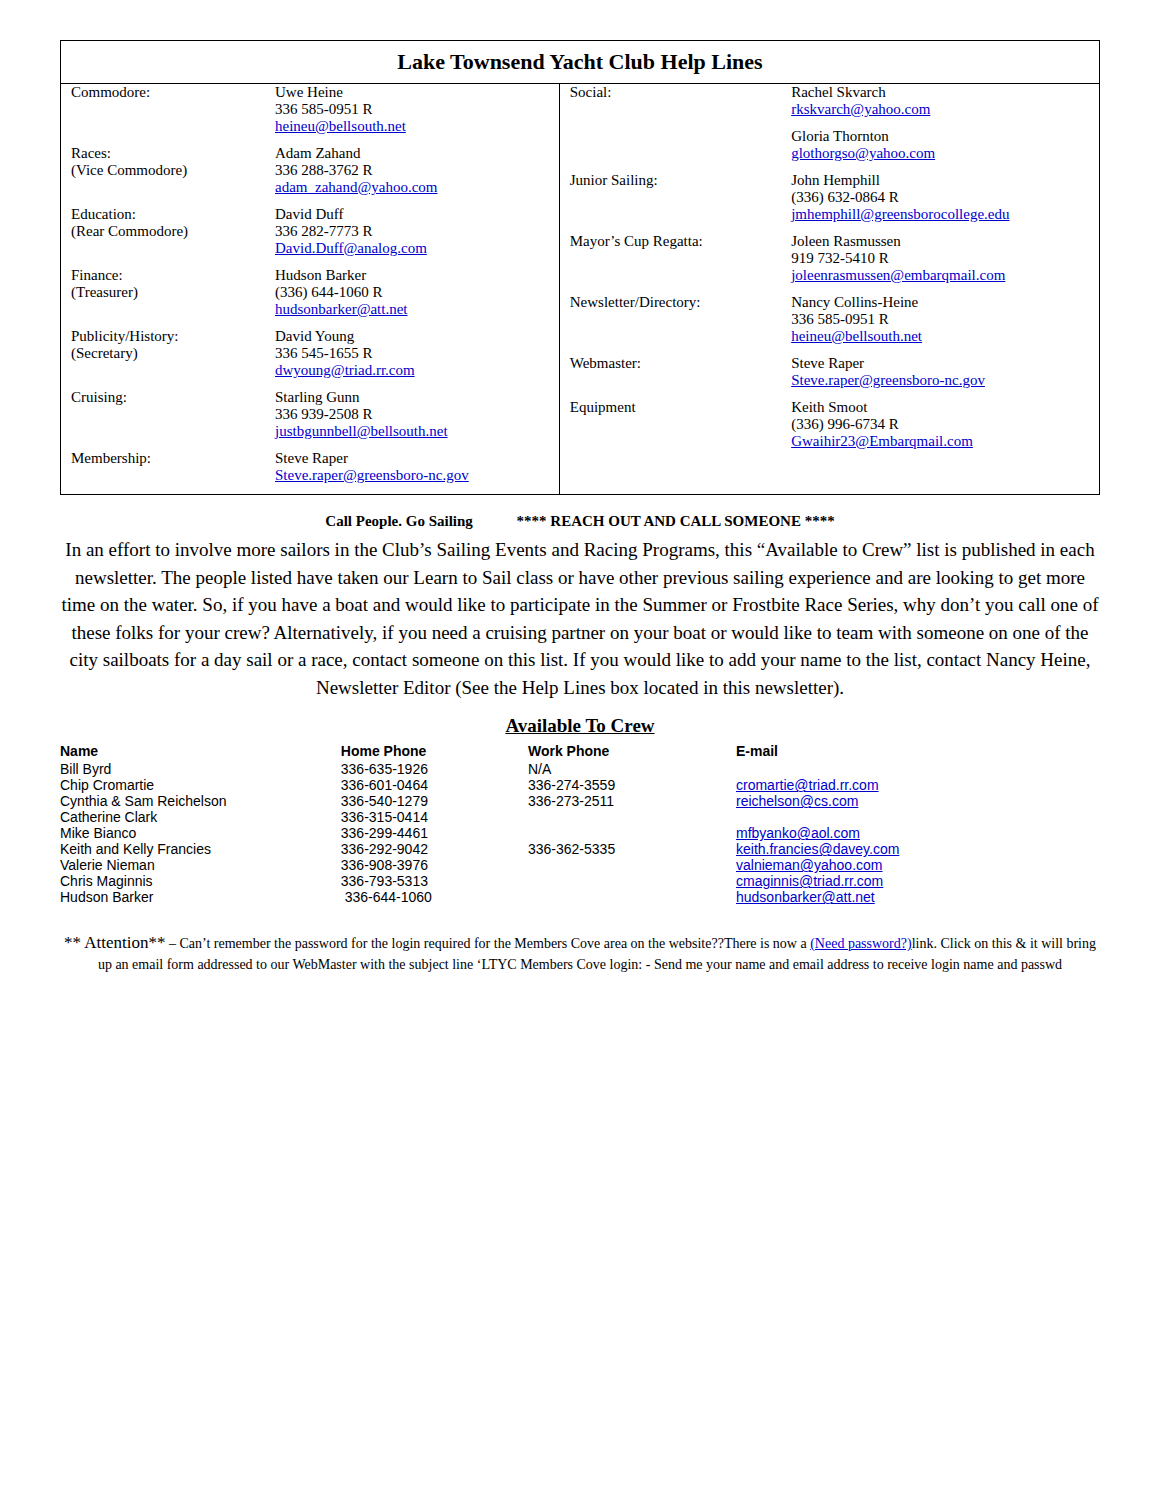Lake Townsend Yacht Club Help Lines
| / Commodore: / Uwe Heine 336 585-0951 R heineu@bellsouth.net / / Races: (Vice Commodore) / Adam Zahand 336 288-3762 R adam_zahand@yahoo.com / / Education: (Rear Commodore) / David Duff 336 282-7773 R David.Duff@analog.com / / Finance: (Treasurer) / Hudson Barker (336) 644-1060 R hudsonbarker@att.net / / Publicity/History: (Secretary) / David Young 336 545-1655 R dwyoung@triad.rr.com / / Cruising: / Starling Gunn 336 939-2508 R justbgunnbell@bellsouth.net / / Membership: / Steve Raper Steve.raper@greensboro-nc.gov / | / Social: / Rachel Skvarch rkskvarch@yahoo.com / / / Gloria Thornton glothorgso@yahoo.com / / Junior Sailing: / John Hemphill (336) 632-0864 R jmhemphill@greensborocollege.edu / / Mayor’s Cup Regatta: / Joleen Rasmussen 919 732-5410 R joleenrasmussen@embarqmail.com / / Newsletter/Directory: / Nancy Collins-Heine 336 585-0951 R heineu@bellsouth.net / / Webmaster: / Steve Raper Steve.raper@greensboro-nc.gov / / Equipment / Keith Smoot (336) 996-6734 R Gwaihir23@Embarqmail.com / |
Call People. Go Sailing **** REACH OUT AND CALL SOMEONE ****
In an effort to involve more sailors in the Club’s Sailing Events and Racing Programs, this “Available to Crew” list is published in each newsletter. The people listed have taken our Learn to Sail class or have other previous sailing experience and are looking to get more time on the water. So, if you have a boat and would like to participate in the Summer or Frostbite Race Series, why don’t you call one of these folks for your crew? Alternatively, if you need a cruising partner on your boat or would like to team with someone on one of the city sailboats for a day sail or a race, contact someone on this list. If you would like to add your name to the list, contact Nancy Heine, Newsletter Editor (See the Help Lines box located in this newsletter).
Available To Crew
| Name | Home Phone | Work Phone | E-mail |
| --- | --- | --- | --- |
| Bill Byrd | 336-635-1926 | N/A | |
| Chip Cromartie | 336-601-0464 | 336-274-3559 | cromartie@triad.rr.com |
| Cynthia & Sam Reichelson | 336-540-1279 | 336-273-2511 | reichelson@cs.com |
| Catherine Clark | 336-315-0414 | | |
| Mike Bianco | 336-299-4461 | | mfbyanko@aol.com |
| Keith and Kelly Francies | 336-292-9042 | 336-362-5335 | keith.francies@davey.com |
| Valerie Nieman | 336-908-3976 | | valnieman@yahoo.com |
| Chris Maginnis | 336-793-5313 | | cmaginnis@triad.rr.com |
| Hudson Barker | 336-644-1060 | | hudsonbarker@att.net |
** Attention** – Can’t remember the password for the login required for the Members Cove area on the website??There is now a (Need password?) link. Click on this & it will bring up an email form addressed to our WebMaster with the subject line ‘LTYC Members Cove login: - Send me your name and email address to receive login name and passwd